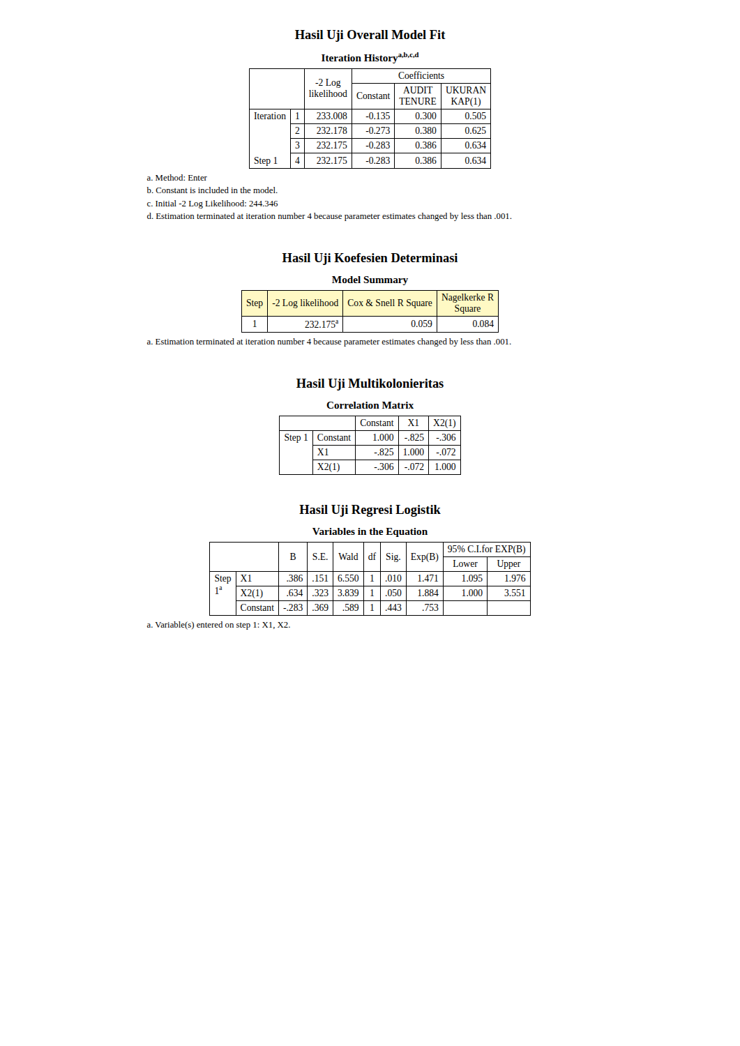Hasil Uji Overall Model Fit
Iteration Historya,b,c,d
| | -2 Log likelihood | Coefficients |
| Constant | AUDIT TENURE | UKURAN KAP(1) |
| Iteration Step 1 | 1 | 233.008 | -0.135 | 0.300 | 0.505 |
| 2 | 232.178 | -0.273 | 0.380 | 0.625 |
| 3 | 232.175 | -0.283 | 0.386 | 0.634 |
| 4 | 232.175 | -0.283 | 0.386 | 0.634 |
a. Method: Enter
b. Constant is included in the model.
c. Initial -2 Log Likelihood: 244.346
d. Estimation terminated at iteration number 4 because parameter estimates changed by less than .001.
Hasil Uji Koefesien Determinasi
Model Summary
| Step | -2 Log likelihood | Cox & Snell R Square | Nagelkerke R Square |
| 1 | 232.175 a | 0.059 | 0.084 |
a. Estimation terminated at iteration number 4 because parameter estimates changed by less than .001.
Hasil Uji Multikolonieritas
Correlation Matrix
| | Constant | X1 | X2(1) |
| Step 1 | Constant | 1.000 | -.825 | -.306 |
| X1 | -.825 | 1.000 | -.072 |
| X2(1) | -.306 | -.072 | 1.000 |
Hasil Uji Regresi Logistik
Variables in the Equation
| | B | S.E. | Wald | df | Sig. | Exp(B) | 95% C.I.for EXP(B) |
| Lower | Upper |
| Step 1 a | X1 | .386 | .151 | 6.550 | 1 | .010 | 1.471 | 1.095 | 1.976 |
| X2(1) | .634 | .323 | 3.839 | 1 | .050 | 1.884 | 1.000 | 3.551 |
| Constant | -.283 | .369 | .589 | 1 | .443 | .753 | | |
a. Variable(s) entered on step 1: X1, X2.